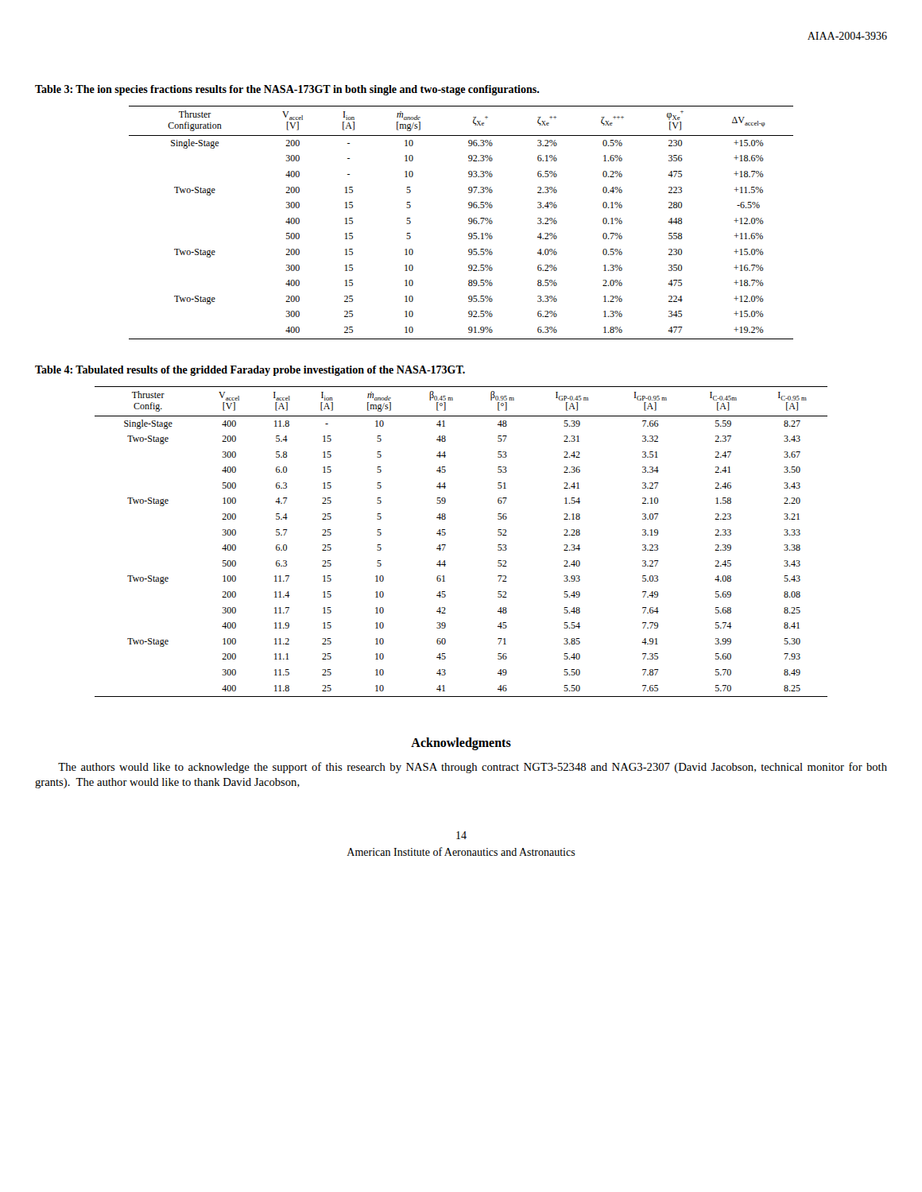AIAA-2004-3936
Table 3: The ion species fractions results for the NASA-173GT in both single and two-stage configurations.
| Thruster Configuration | V accel [V] | I ion [A] | ṁ anode [mg/s] | ζ Xe + | ζ Xe ++ | ζ Xe +++ | φ Xe + [V] | ΔV accel-φ |
| --- | --- | --- | --- | --- | --- | --- | --- | --- |
| Single-Stage | 200 | - | 10 | 96.3% | 3.2% | 0.5% | 230 | +15.0% |
| | 300 | - | 10 | 92.3% | 6.1% | 1.6% | 356 | +18.6% |
| | 400 | - | 10 | 93.3% | 6.5% | 0.2% | 475 | +18.7% |
| Two-Stage | 200 | 15 | 5 | 97.3% | 2.3% | 0.4% | 223 | +11.5% |
| | 300 | 15 | 5 | 96.5% | 3.4% | 0.1% | 280 | -6.5% |
| | 400 | 15 | 5 | 96.7% | 3.2% | 0.1% | 448 | +12.0% |
| | 500 | 15 | 5 | 95.1% | 4.2% | 0.7% | 558 | +11.6% |
| Two-Stage | 200 | 15 | 10 | 95.5% | 4.0% | 0.5% | 230 | +15.0% |
| | 300 | 15 | 10 | 92.5% | 6.2% | 1.3% | 350 | +16.7% |
| | 400 | 15 | 10 | 89.5% | 8.5% | 2.0% | 475 | +18.7% |
| Two-Stage | 200 | 25 | 10 | 95.5% | 3.3% | 1.2% | 224 | +12.0% |
| | 300 | 25 | 10 | 92.5% | 6.2% | 1.3% | 345 | +15.0% |
| | 400 | 25 | 10 | 91.9% | 6.3% | 1.8% | 477 | +19.2% |
Table 4: Tabulated results of the gridded Faraday probe investigation of the NASA-173GT.
| Thruster Config. | V accel [V] | I accel [A] | I ion [A] | ṁ anode [mg/s] | β 0.45 m [°] | β 0.95 m [°] | I GP-0.45 m [A] | I GP-0.95 m [A] | I C-0.45m [A] | I C-0.95 m [A] |
| --- | --- | --- | --- | --- | --- | --- | --- | --- | --- | --- |
| Single-Stage | 400 | 11.8 | - | 10 | 41 | 48 | 5.39 | 7.66 | 5.59 | 8.27 |
| Two-Stage | 200 | 5.4 | 15 | 5 | 48 | 57 | 2.31 | 3.32 | 2.37 | 3.43 |
| | 300 | 5.8 | 15 | 5 | 44 | 53 | 2.42 | 3.51 | 2.47 | 3.67 |
| | 400 | 6.0 | 15 | 5 | 45 | 53 | 2.36 | 3.34 | 2.41 | 3.50 |
| | 500 | 6.3 | 15 | 5 | 44 | 51 | 2.41 | 3.27 | 2.46 | 3.43 |
| Two-Stage | 100 | 4.7 | 25 | 5 | 59 | 67 | 1.54 | 2.10 | 1.58 | 2.20 |
| | 200 | 5.4 | 25 | 5 | 48 | 56 | 2.18 | 3.07 | 2.23 | 3.21 |
| | 300 | 5.7 | 25 | 5 | 45 | 52 | 2.28 | 3.19 | 2.33 | 3.33 |
| | 400 | 6.0 | 25 | 5 | 47 | 53 | 2.34 | 3.23 | 2.39 | 3.38 |
| | 500 | 6.3 | 25 | 5 | 44 | 52 | 2.40 | 3.27 | 2.45 | 3.43 |
| Two-Stage | 100 | 11.7 | 15 | 10 | 61 | 72 | 3.93 | 5.03 | 4.08 | 5.43 |
| | 200 | 11.4 | 15 | 10 | 45 | 52 | 5.49 | 7.49 | 5.69 | 8.08 |
| | 300 | 11.7 | 15 | 10 | 42 | 48 | 5.48 | 7.64 | 5.68 | 8.25 |
| | 400 | 11.9 | 15 | 10 | 39 | 45 | 5.54 | 7.79 | 5.74 | 8.41 |
| Two-Stage | 100 | 11.2 | 25 | 10 | 60 | 71 | 3.85 | 4.91 | 3.99 | 5.30 |
| | 200 | 11.1 | 25 | 10 | 45 | 56 | 5.40 | 7.35 | 5.60 | 7.93 |
| | 300 | 11.5 | 25 | 10 | 43 | 49 | 5.50 | 7.87 | 5.70 | 8.49 |
| | 400 | 11.8 | 25 | 10 | 41 | 46 | 5.50 | 7.65 | 5.70 | 8.25 |
Acknowledgments
The authors would like to acknowledge the support of this research by NASA through contract NGT3-52348 and NAG3-2307 (David Jacobson, technical monitor for both grants). The author would like to thank David Jacobson,
14
American Institute of Aeronautics and Astronautics